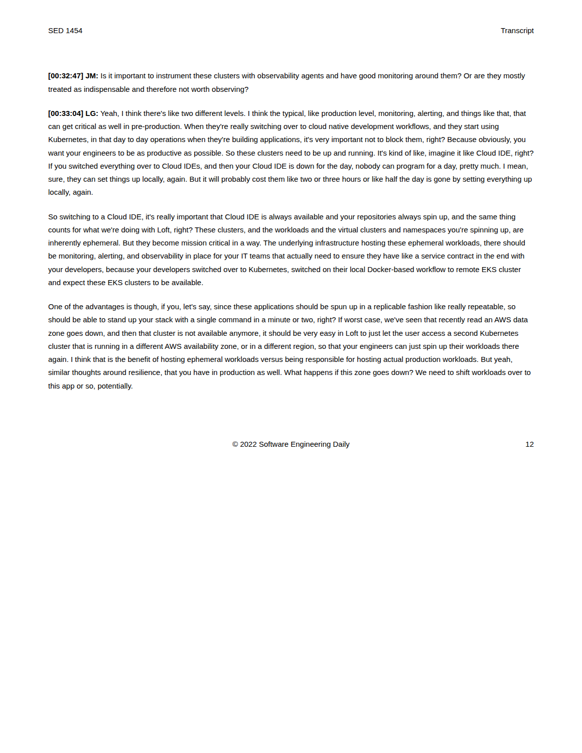SED 1454 Transcript
[00:32:47] JM: Is it important to instrument these clusters with observability agents and have good monitoring around them? Or are they mostly treated as indispensable and therefore not worth observing?
[00:33:04] LG: Yeah, I think there's like two different levels. I think the typical, like production level, monitoring, alerting, and things like that, that can get critical as well in pre-production. When they're really switching over to cloud native development workflows, and they start using Kubernetes, in that day to day operations when they're building applications, it's very important not to block them, right? Because obviously, you want your engineers to be as productive as possible. So these clusters need to be up and running. It's kind of like, imagine it like Cloud IDE, right? If you switched everything over to Cloud IDEs, and then your Cloud IDE is down for the day, nobody can program for a day, pretty much. I mean, sure, they can set things up locally, again. But it will probably cost them like two or three hours or like half the day is gone by setting everything up locally, again.
So switching to a Cloud IDE, it's really important that Cloud IDE is always available and your repositories always spin up, and the same thing counts for what we're doing with Loft, right? These clusters, and the workloads and the virtual clusters and namespaces you're spinning up, are inherently ephemeral. But they become mission critical in a way. The underlying infrastructure hosting these ephemeral workloads, there should be monitoring, alerting, and observability in place for your IT teams that actually need to ensure they have like a service contract in the end with your developers, because your developers switched over to Kubernetes, switched on their local Docker-based workflow to remote EKS cluster and expect these EKS clusters to be available.
One of the advantages is though, if you, let's say, since these applications should be spun up in a replicable fashion like really repeatable, so should be able to stand up your stack with a single command in a minute or two, right? If worst case, we've seen that recently read an AWS data zone goes down, and then that cluster is not available anymore, it should be very easy in Loft to just let the user access a second Kubernetes cluster that is running in a different AWS availability zone, or in a different region, so that your engineers can just spin up their workloads there again. I think that is the benefit of hosting ephemeral workloads versus being responsible for hosting actual production workloads. But yeah, similar thoughts around resilience, that you have in production as well. What happens if this zone goes down? We need to shift workloads over to this app or so, potentially.
© 2022 Software Engineering Daily 12